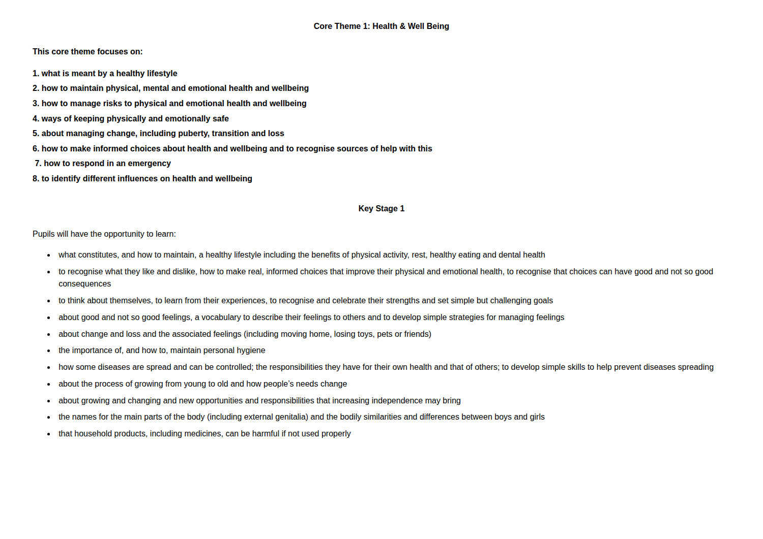Core Theme 1: Health & Well Being
This core theme focuses on:
1. what is meant by a healthy lifestyle
2. how to maintain physical, mental and emotional health and wellbeing
3. how to manage risks to physical and emotional health and wellbeing
4. ways of keeping physically and emotionally safe
5. about managing change, including puberty, transition and loss
6. how to make informed choices about health and wellbeing and to recognise sources of help with this
7. how to respond in an emergency
8. to identify different influences on health and wellbeing
Key Stage 1
Pupils will have the opportunity to learn:
what constitutes, and how to maintain, a healthy lifestyle including the benefits of physical activity, rest, healthy eating and dental health
to recognise what they like and dislike, how to make real, informed choices that improve their physical and emotional health, to recognise that choices can have good and not so good consequences
to think about themselves, to learn from their experiences, to recognise and celebrate their strengths and set simple but challenging goals
about good and not so good feelings, a vocabulary to describe their feelings to others and to develop simple strategies for managing feelings
about change and loss and the associated feelings (including moving home, losing toys, pets or friends)
the importance of, and how to, maintain personal hygiene
how some diseases are spread and can be controlled; the responsibilities they have for their own health and that of others; to develop simple skills to help prevent diseases spreading
about the process of growing from young to old and how people’s needs change
about growing and changing and new opportunities and responsibilities that increasing independence may bring
the names for the main parts of the body (including external genitalia) and the bodily similarities and differences between boys and girls
that household products, including medicines, can be harmful if not used properly